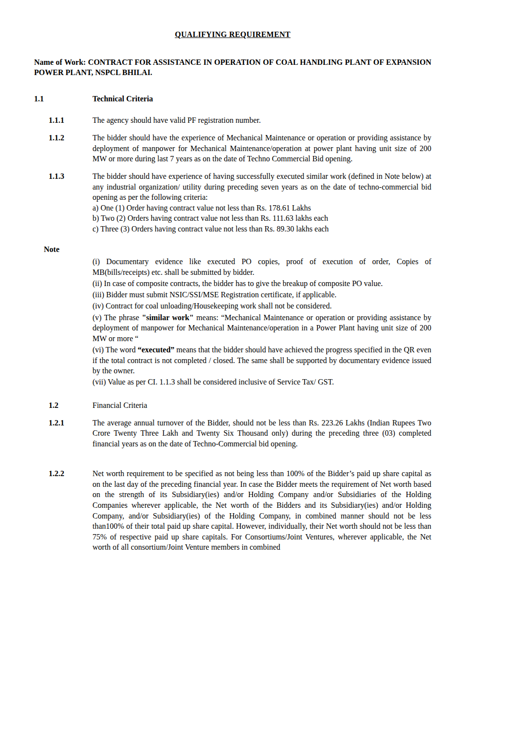QUALIFYING REQUIREMENT
Name of Work: CONTRACT FOR ASSISTANCE IN OPERATION OF COAL HANDLING PLANT OF EXPANSION POWER PLANT, NSPCL BHILAI.
1.1 Technical Criteria
1.1.1 The agency should have valid PF registration number.
1.1.2 The bidder should have the experience of Mechanical Maintenance or operation or providing assistance by deployment of manpower for Mechanical Maintenance/operation at power plant having unit size of 200 MW or more during last 7 years as on the date of Techno Commercial Bid opening.
1.1.3 The bidder should have experience of having successfully executed similar work (defined in Note below) at any industrial organization/ utility during preceding seven years as on the date of techno-commercial bid opening as per the following criteria:
a) One (1) Order having contract value not less than Rs. 178.61 Lakhs
b) Two (2) Orders having contract value not less than Rs. 111.63 lakhs each
c) Three (3) Orders having contract value not less than Rs. 89.30 lakhs each
Note
(i) Documentary evidence like executed PO copies, proof of execution of order, Copies of MB(bills/receipts) etc. shall be submitted by bidder.
(ii) In case of composite contracts, the bidder has to give the breakup of composite PO value.
(iii) Bidder must submit NSIC/SSI/MSE Registration certificate, if applicable.
(iv) Contract for coal unloading/Housekeeping work shall not be considered.
(v) The phrase "similar work" means: “Mechanical Maintenance or operation or providing assistance by deployment of manpower for Mechanical Maintenance/operation in a Power Plant having unit size of 200 MW or more “
(vi) The word “executed” means that the bidder should have achieved the progress specified in the QR even if the total contract is not completed / closed. The same shall be supported by documentary evidence issued by the owner.
(vii) Value as per CI. 1.1.3 shall be considered inclusive of Service Tax/ GST.
1.2 Financial Criteria
1.2.1 The average annual turnover of the Bidder, should not be less than Rs. 223.26 Lakhs (Indian Rupees Two Crore Twenty Three Lakh and Twenty Six Thousand only) during the preceding three (03) completed financial years as on the date of Techno-Commercial bid opening.
1.2.2 Net worth requirement to be specified as not being less than 100% of the Bidder’s paid up share capital as on the last day of the preceding financial year. In case the Bidder meets the requirement of Net worth based on the strength of its Subsidiary(ies) and/or Holding Company and/or Subsidiaries of the Holding Companies wherever applicable, the Net worth of the Bidders and its Subsidiary(ies) and/or Holding Company, and/or Subsidiary(ies) of the Holding Company, in combined manner should not be less than100% of their total paid up share capital. However, individually, their Net worth should not be less than 75% of respective paid up share capitals. For Consortiums/Joint Ventures, wherever applicable, the Net worth of all consortium/Joint Venture members in combined